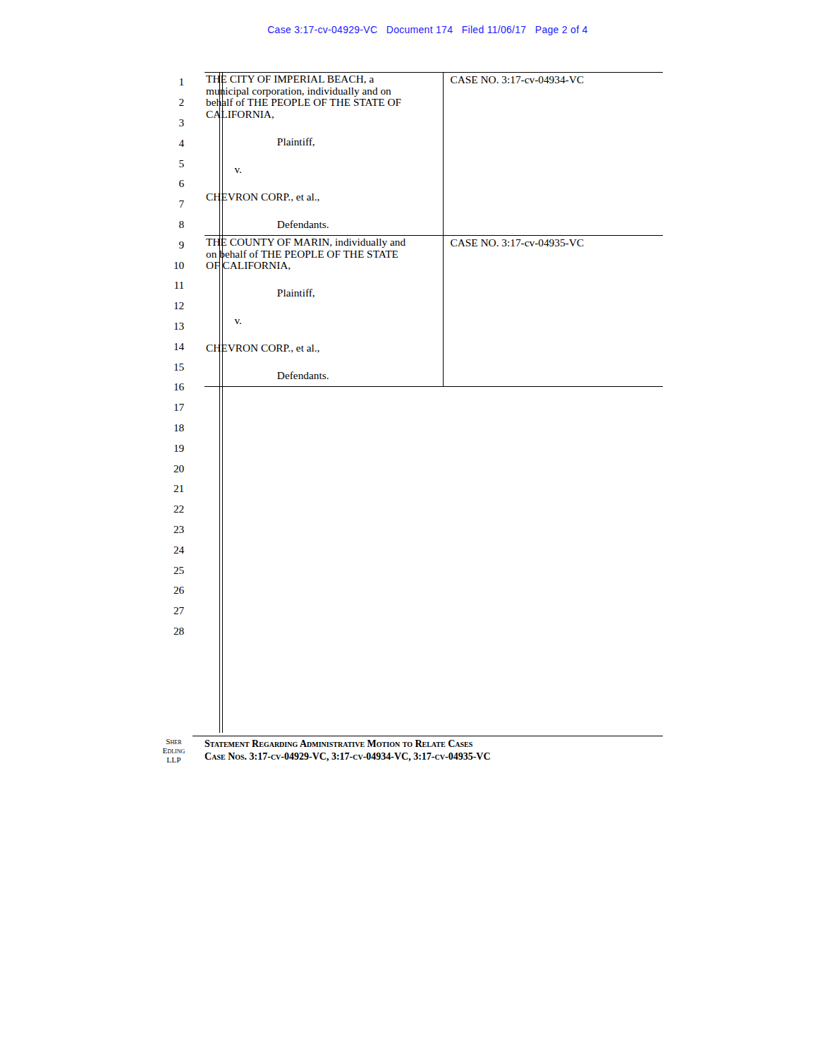Case 3:17-cv-04929-VC Document 174 Filed 11/06/17 Page 2 of 4
1
2
3
4
5
6
7
8
9
10
11
12
13
14
15
16
17
18
19
20
21
22
23
24
25
26
27
28
| THE CITY OF IMPERIAL BEACH, a municipal corporation, individually and on behalf of THE PEOPLE OF THE STATE OF CALIFORNIA, Plaintiff, v. CHEVRON CORP., et al., Defendants. | CASE NO. 3:17-cv-04934-VC |
| THE COUNTY OF MARIN, individually and on behalf of THE PEOPLE OF THE STATE OF CALIFORNIA, Plaintiff, v. CHEVRON CORP., et al., Defendants. | CASE NO. 3:17-cv-04935-VC |
Sher
Edling LLP
Statement Regarding Administrative Motion to Relate Cases
Case Nos. 3:17-cv-04929-VC, 3:17-cv-04934-VC, 3:17-cv-04935-VC